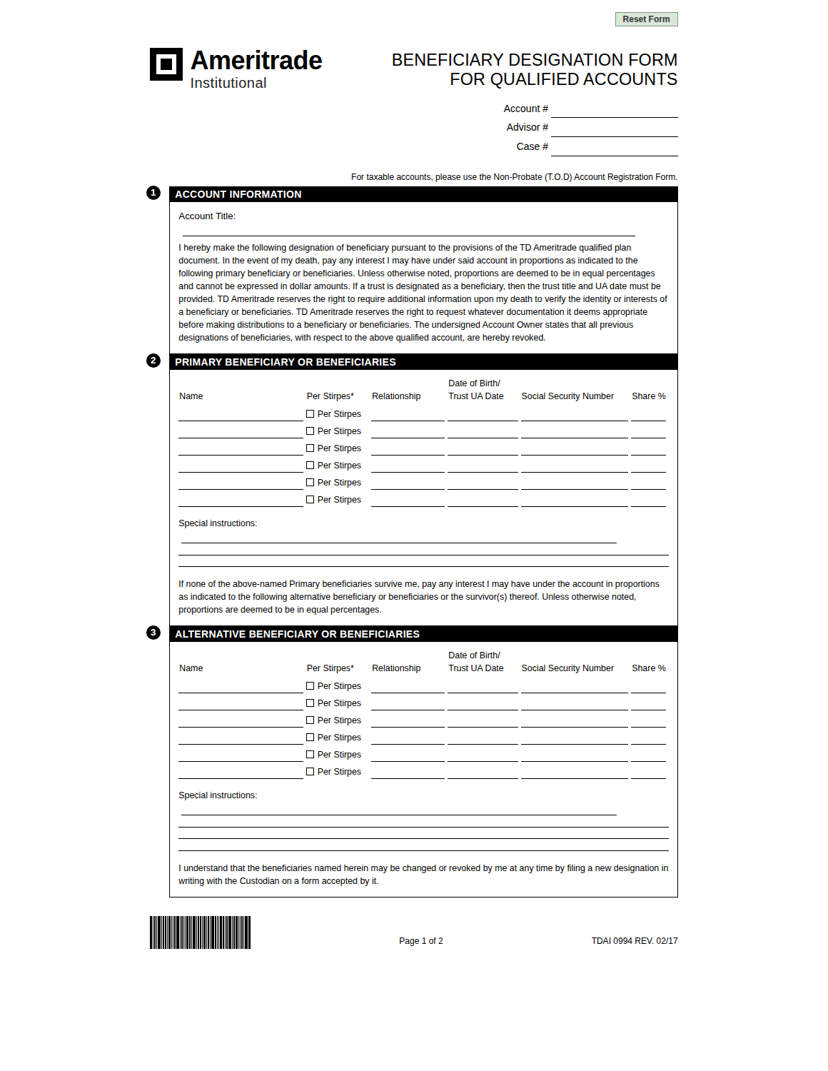Reset Form
Ameritrade
Institutional
BENEFICIARY DESIGNATION FORM
FOR QUALIFIED ACCOUNTS
Account #
Advisor #
Case #
For taxable accounts, please use the Non-Probate (T.O.D) Account Registration Form.
1
ACCOUNT INFORMATION
Account Title:
I hereby make the following designation of beneficiary pursuant to the provisions of the TD Ameritrade qualified plan document. In the event of my death, pay any interest I may have under said account in proportions as indicated to the following primary beneficiary or beneficiaries. Unless otherwise noted, proportions are deemed to be in equal percentages and cannot be expressed in dollar amounts. If a trust is designated as a beneficiary, then the trust title and UA date must be provided. TD Ameritrade reserves the right to require additional information upon my death to verify the identity or interests of a beneficiary or beneficiaries. TD Ameritrade reserves the right to request whatever documentation it deems appropriate before making distributions to a beneficiary or beneficiaries. The undersigned Account Owner states that all previous designations of beneficiaries, with respect to the above qualified account, are hereby revoked.
2
PRIMARY BENEFICIARY OR BENEFICIARIES
| Name | Per Stirpes* | Relationship | Date of Birth/ Trust UA Date | Social Security Number | Share % |
| --- | --- | --- | --- | --- | --- |
| | Per Stirpes | | | | |
| | Per Stirpes | | | | |
| | Per Stirpes | | | | |
| | Per Stirpes | | | | |
| | Per Stirpes | | | | |
| | Per Stirpes | | | | |
Special instructions:
If none of the above-named Primary beneficiaries survive me, pay any interest I may have under the account in proportions as indicated to the following alternative beneficiary or beneficiaries or the survivor(s) thereof. Unless otherwise noted, proportions are deemed to be in equal percentages.
3
ALTERNATIVE BENEFICIARY OR BENEFICIARIES
| Name | Per Stirpes* | Relationship | Date of Birth/ Trust UA Date | Social Security Number | Share % |
| --- | --- | --- | --- | --- | --- |
| | Per Stirpes | | | | |
| | Per Stirpes | | | | |
| | Per Stirpes | | | | |
| | Per Stirpes | | | | |
| | Per Stirpes | | | | |
| | Per Stirpes | | | | |
Special instructions:
I understand that the beneficiaries named herein may be changed or revoked by me at any time by filing a new designation in writing with the Custodian on a form accepted by it.
Page 1 of 2
TDAI 0994 REV. 02/17